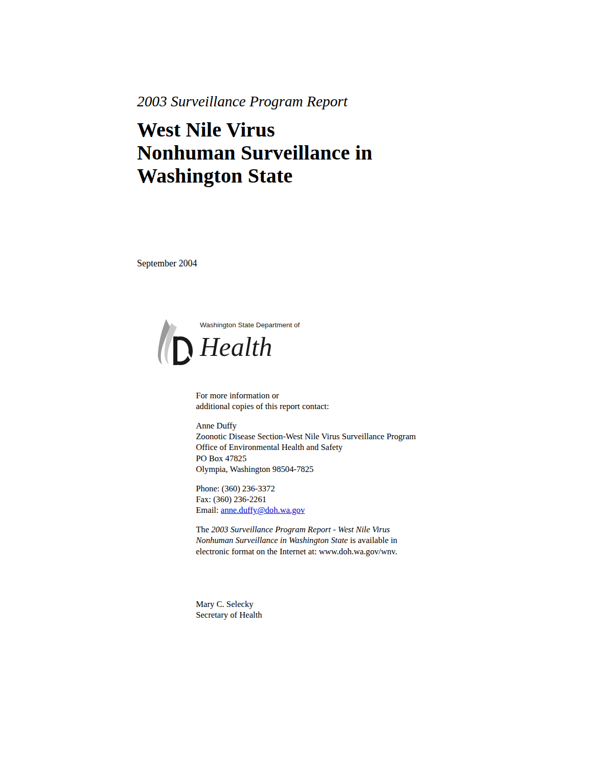2003 Surveillance Program Report
West Nile Virus
Nonhuman Surveillance in
Washington State
September 2004
Washington State Department of Health
For more information or
additional copies of this report contact:
Anne Duffy
Zoonotic Disease Section-West Nile Virus Surveillance Program
Office of Environmental Health and Safety
PO Box 47825
Olympia, Washington 98504-7825
Phone: (360) 236-3372
Fax: (360) 236-2261
Email: anne.duffy@doh.wa.gov
The 2003 Surveillance Program Report - West Nile Virus
Nonhuman Surveillance in Washington State is available in
electronic format on the Internet at: www.doh.wa.gov/wnv.
Mary C. Selecky
Secretary of Health